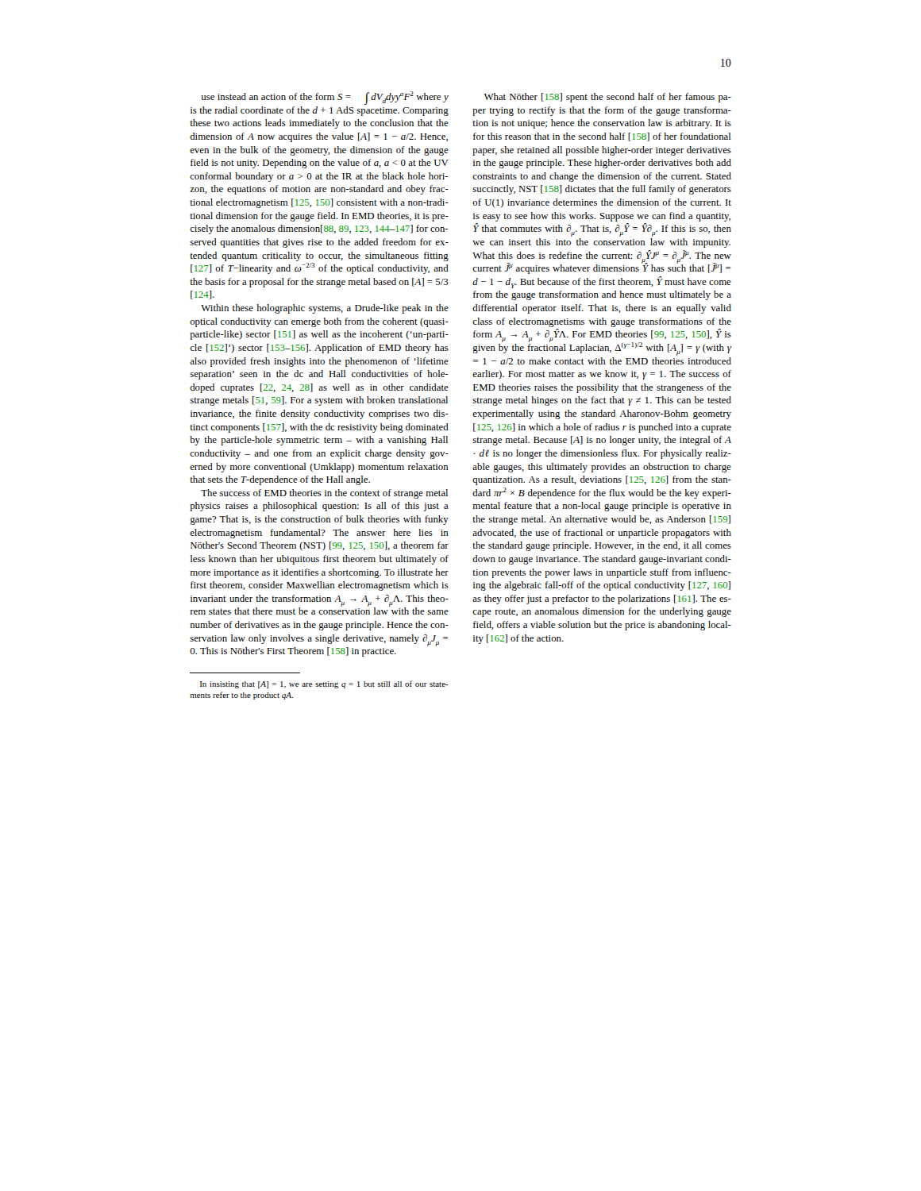10
use instead an action of the form S = ∫ dVddyyaF2 where y is the radial coordinate of the d + 1 AdS spacetime. Comparing these two actions leads immediately to the conclusion that the dimension of A now acquires the value [A] = 1 − a/2. Hence, even in the bulk of the geometry, the dimension of the gauge field is not unity. Depending on the value of a, a < 0 at the UV conformal boundary or a > 0 at the IR at the black hole horizon, the equations of motion are non-standard and obey fractional electromagnetism [125, 150] consistent with a non-traditional dimension for the gauge field. In EMD theories, it is precisely the anomalous dimension[88, 89, 123, 144–147] for conserved quantities that gives rise to the added freedom for extended quantum criticality to occur, the simultaneous fitting [127] of T−linearity and ω−2/3 of the optical conductivity, and the basis for a proposal for the strange metal based on [A] = 5/3 [124].
Within these holographic systems, a Drude-like peak in the optical conductivity can emerge both from the coherent (quasiparticle-like) sector [151] as well as the incoherent (‘un-particle [152]’) sector [153–156]. Application of EMD theory has also provided fresh insights into the phenomenon of ‘lifetime separation’ seen in the dc and Hall conductivities of hole-doped cuprates [22, 24, 28] as well as in other candidate strange metals [51, 59]. For a system with broken translational invariance, the finite density conductivity comprises two distinct components [157], with the dc resistivity being dominated by the particle-hole symmetric term – with a vanishing Hall conductivity – and one from an explicit charge density governed by more conventional (Umklapp) momentum relaxation that sets the T-dependence of the Hall angle.
The success of EMD theories in the context of strange metal physics raises a philosophical question: Is all of this just a game? That is, is the construction of bulk theories with funky electromagnetism fundamental? The answer here lies in Nöther's Second Theorem (NST) [99, 125, 150], a theorem far less known than her ubiquitous first theorem but ultimately of more importance as it identifies a shortcoming. To illustrate her first theorem, consider Maxwellian electromagnetism which is invariant under the transformation Aμ → Aμ + ∂μ Λ. This theorem states that there must be a conservation law with the same number of derivatives as in the gauge principle. Hence the conservation law only involves a single derivative, namely ∂μJμ = 0. This is Nöther's First Theorem [158] in practice.
In insisting that [A] = 1, we are setting q = 1 but still all of our statements refer to the product qA.
What Nöther [158] spent the second half of her famous paper trying to rectify is that the form of the gauge transformation is not unique; hence the conservation law is arbitrary. It is for this reason that in the second half [158] of her foundational paper, she retained all possible higher-order integer derivatives in the gauge principle. These higher-order derivatives both add constraints to and change the dimension of the current. Stated succinctly, NST [158] dictates that the full family of generators of U(1) invariance determines the dimension of the current. It is easy to see how this works. Suppose we can find a quantity, Ŷ that commutes with ∂μ. That is, ∂μŶ = Ŷ∂μ. If this is so, then we can insert this into the conservation law with impunity. What this does is redefine the current: ∂μŶJμ = ∂μJ̃μ. The new current J̃μ acquires whatever dimensions Ŷ has such that [J̃μ] = d − 1 − dY. But because of the first theorem, Ŷ must have come from the gauge transformation and hence must ultimately be a differential operator itself. That is, there is an equally valid class of electromagnetisms with gauge transformations of the form Aμ → Aμ + ∂μŶΛ. For EMD theories [99, 125, 150], Ŷ is given by the fractional Laplacian, Δ(γ−1)/2 with [Aμ] = γ (with γ = 1 − a/2 to make contact with the EMD theories introduced earlier). For most matter as we know it, γ = 1. The success of EMD theories raises the possibility that the strangeness of the strange metal hinges on the fact that γ ≠ 1. This can be tested experimentally using the standard Aharonov-Bohm geometry [125, 126] in which a hole of radius r is punched into a cuprate strange metal. Because [A] is no longer unity, the integral of A · dℓ is no longer the dimensionless flux. For physically realizable gauges, this ultimately provides an obstruction to charge quantization. As a result, deviations [125, 126] from the standard πr2 × B dependence for the flux would be the key experimental feature that a non-local gauge principle is operative in the strange metal. An alternative would be, as Anderson [159] advocated, the use of fractional or unparticle propagators with the standard gauge principle. However, in the end, it all comes down to gauge invariance. The standard gauge-invariant condition prevents the power laws in unparticle stuff from influencing the algebraic fall-off of the optical conductivity [127, 160] as they offer just a prefactor to the polarizations [161]. The escape route, an anomalous dimension for the underlying gauge field, offers a viable solution but the price is abandoning locality [162] of the action.